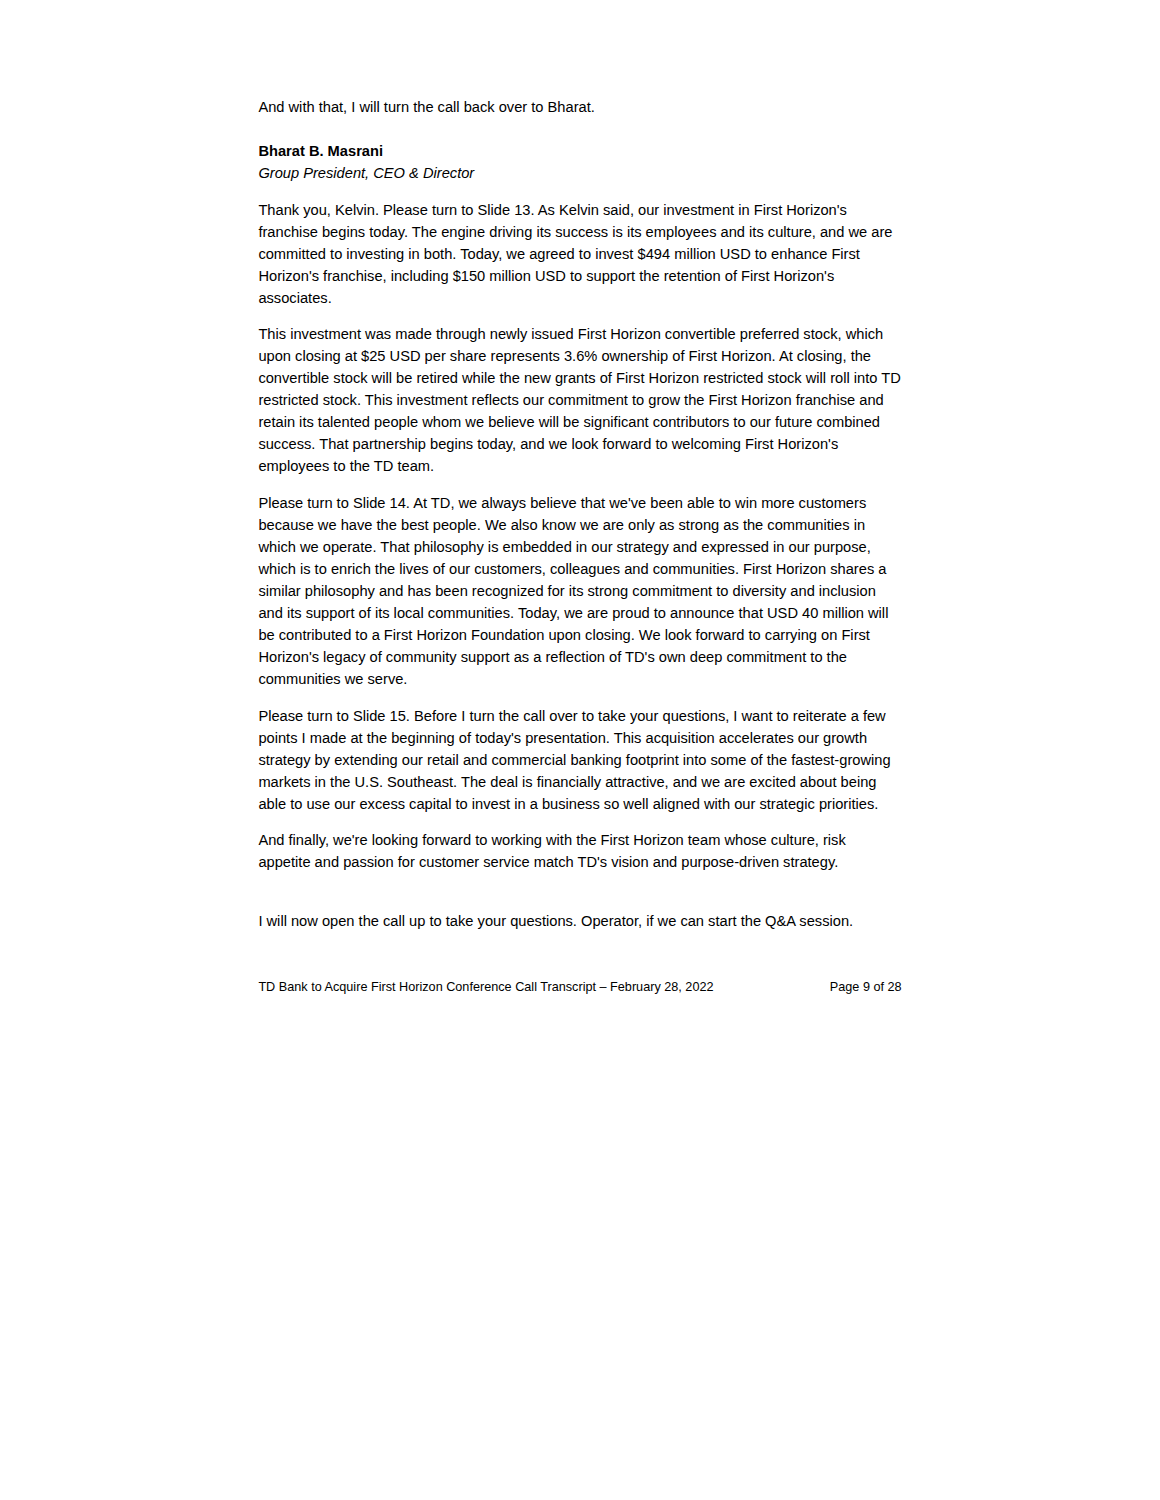And with that, I will turn the call back over to Bharat.
Bharat B. Masrani
Group President, CEO & Director
Thank you, Kelvin. Please turn to Slide 13. As Kelvin said, our investment in First Horizon's franchise begins today. The engine driving its success is its employees and its culture, and we are committed to investing in both. Today, we agreed to invest $494 million USD to enhance First Horizon's franchise, including $150 million USD to support the retention of First Horizon's associates.
This investment was made through newly issued First Horizon convertible preferred stock, which upon closing at $25 USD per share represents 3.6% ownership of First Horizon. At closing, the convertible stock will be retired while the new grants of First Horizon restricted stock will roll into TD restricted stock. This investment reflects our commitment to grow the First Horizon franchise and retain its talented people whom we believe will be significant contributors to our future combined success. That partnership begins today, and we look forward to welcoming First Horizon's employees to the TD team.
Please turn to Slide 14. At TD, we always believe that we've been able to win more customers because we have the best people. We also know we are only as strong as the communities in which we operate. That philosophy is embedded in our strategy and expressed in our purpose, which is to enrich the lives of our customers, colleagues and communities. First Horizon shares a similar philosophy and has been recognized for its strong commitment to diversity and inclusion and its support of its local communities. Today, we are proud to announce that USD 40 million will be contributed to a First Horizon Foundation upon closing. We look forward to carrying on First Horizon's legacy of community support as a reflection of TD's own deep commitment to the communities we serve.
Please turn to Slide 15. Before I turn the call over to take your questions, I want to reiterate a few points I made at the beginning of today's presentation. This acquisition accelerates our growth strategy by extending our retail and commercial banking footprint into some of the fastest-growing markets in the U.S. Southeast. The deal is financially attractive, and we are excited about being able to use our excess capital to invest in a business so well aligned with our strategic priorities.
And finally, we're looking forward to working with the First Horizon team whose culture, risk appetite and passion for customer service match TD's vision and purpose-driven strategy.
I will now open the call up to take your questions. Operator, if we can start the Q&A session.
TD Bank to Acquire First Horizon Conference Call Transcript – February 28, 2022 Page 9 of 28